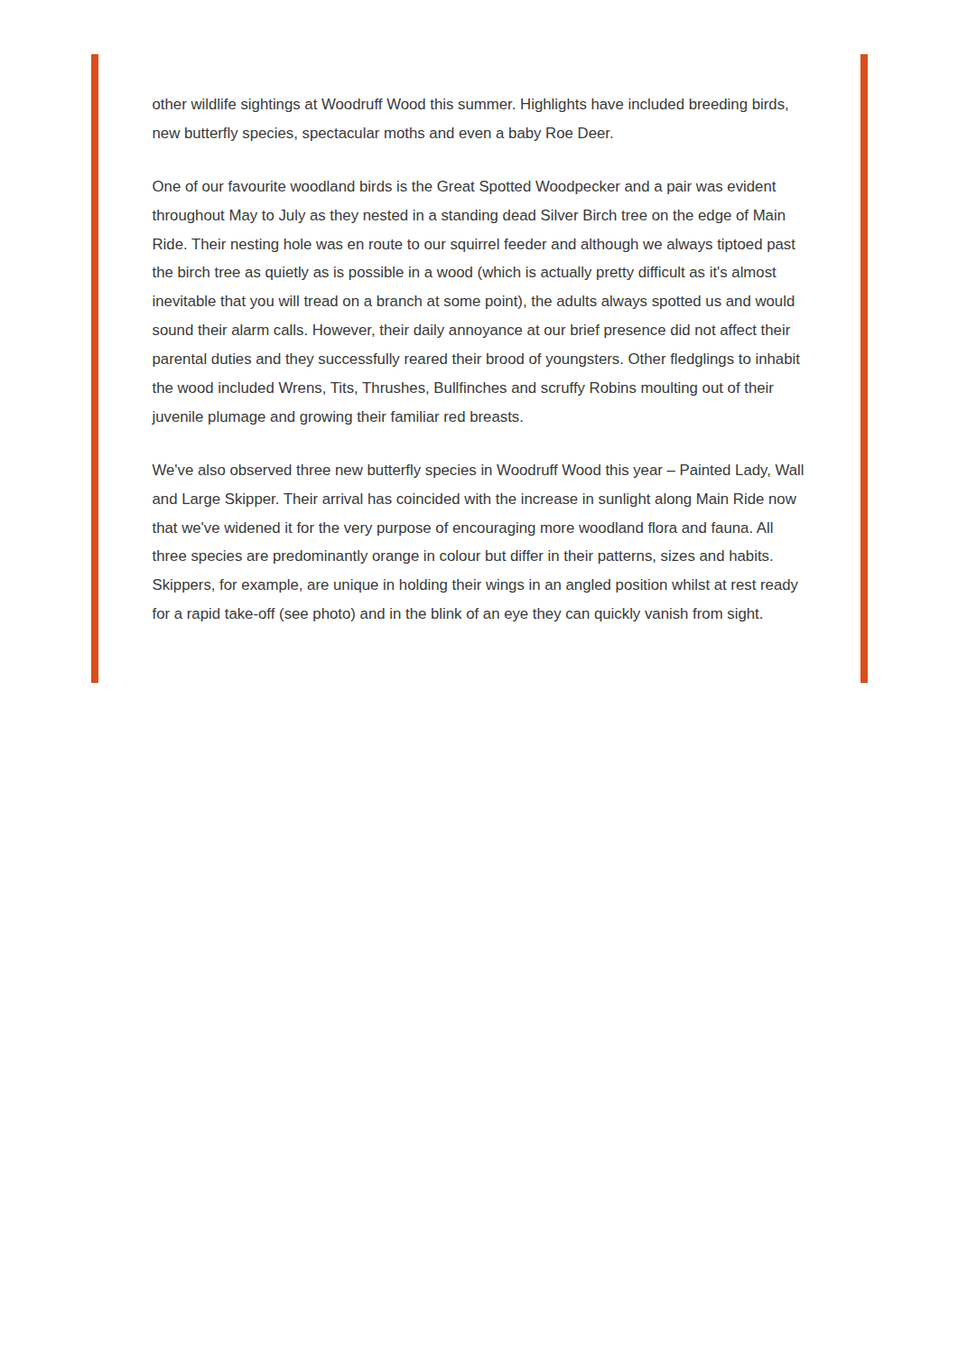other wildlife sightings at Woodruff Wood this summer. Highlights have included breeding birds, new butterfly species, spectacular moths and even a baby Roe Deer.
One of our favourite woodland birds is the Great Spotted Woodpecker and a pair was evident throughout May to July as they nested in a standing dead Silver Birch tree on the edge of Main Ride. Their nesting hole was en route to our squirrel feeder and although we always tiptoed past the birch tree as quietly as is possible in a wood (which is actually pretty difficult as it's almost inevitable that you will tread on a branch at some point), the adults always spotted us and would sound their alarm calls. However, their daily annoyance at our brief presence did not affect their parental duties and they successfully reared their brood of youngsters. Other fledglings to inhabit the wood included Wrens, Tits, Thrushes, Bullfinches and scruffy Robins moulting out of their juvenile plumage and growing their familiar red breasts.
We've also observed three new butterfly species in Woodruff Wood this year – Painted Lady, Wall and Large Skipper. Their arrival has coincided with the increase in sunlight along Main Ride now that we've widened it for the very purpose of encouraging more woodland flora and fauna. All three species are predominantly orange in colour but differ in their patterns, sizes and habits. Skippers, for example, are unique in holding their wings in an angled position whilst at rest ready for a rapid take-off (see photo) and in the blink of an eye they can quickly vanish from sight.